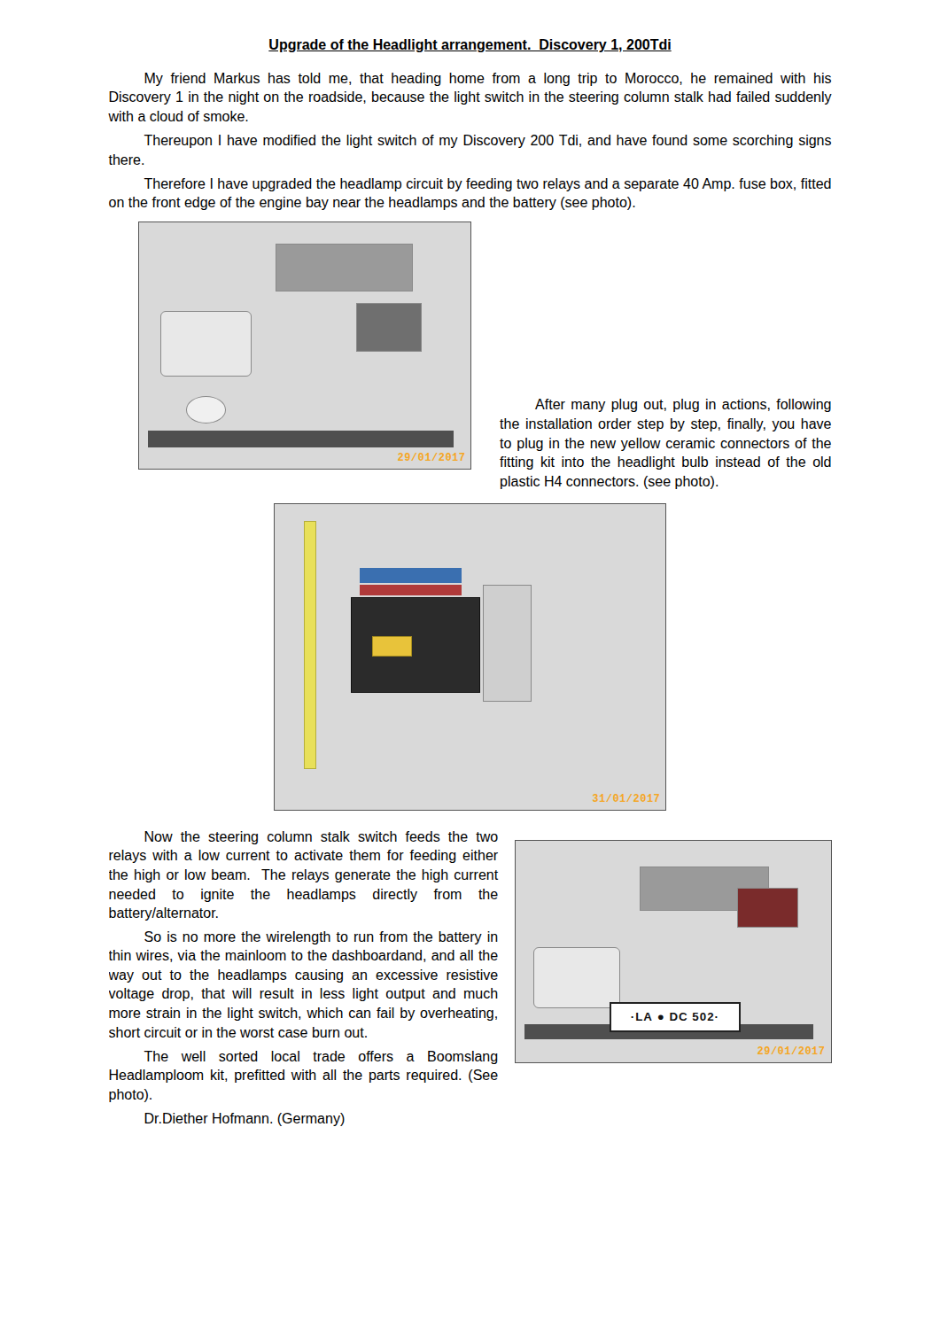Upgrade of the Headlight arrangement. Discovery 1, 200Tdi
My friend Markus has told me, that heading home from a long trip to Morocco, he remained with his Discovery 1 in the night on the roadside, because the light switch in the steering column stalk had failed suddenly with a cloud of smoke.
Thereupon I have modified the light switch of my Discovery 200 Tdi, and have found some scorching signs there.
Therefore I have upgraded the headlamp circuit by feeding two relays and a separate 40 Amp. fuse box, fitted on the front edge of the engine bay near the headlamps and the battery (see photo).
29/01/2017
After many plug out, plug in actions, following the installation order step by step, finally, you have to plug in the new yellow ceramic connectors of the fitting kit into the headlight bulb instead of the old plastic H4 connectors. (see photo).
31/01/2017
·LA ● DC 502·
29/01/2017
Now the steering column stalk switch feeds the two relays with a low current to activate them for feeding either the high or low beam. The relays generate the high current needed to ignite the headlamps directly from the battery/alternator.
So is no more the wirelength to run from the battery in thin wires, via the mainloom to the dashboardand, and all the way out to the headlamps causing an excessive resistive voltage drop, that will result in less light output and much more strain in the light switch, which can fail by overheating, short circuit or in the worst case burn out.
The well sorted local trade offers a Boomslang Headlamploom kit, prefitted with all the parts required. (See photo).
Dr.Diether Hofmann. (Germany)